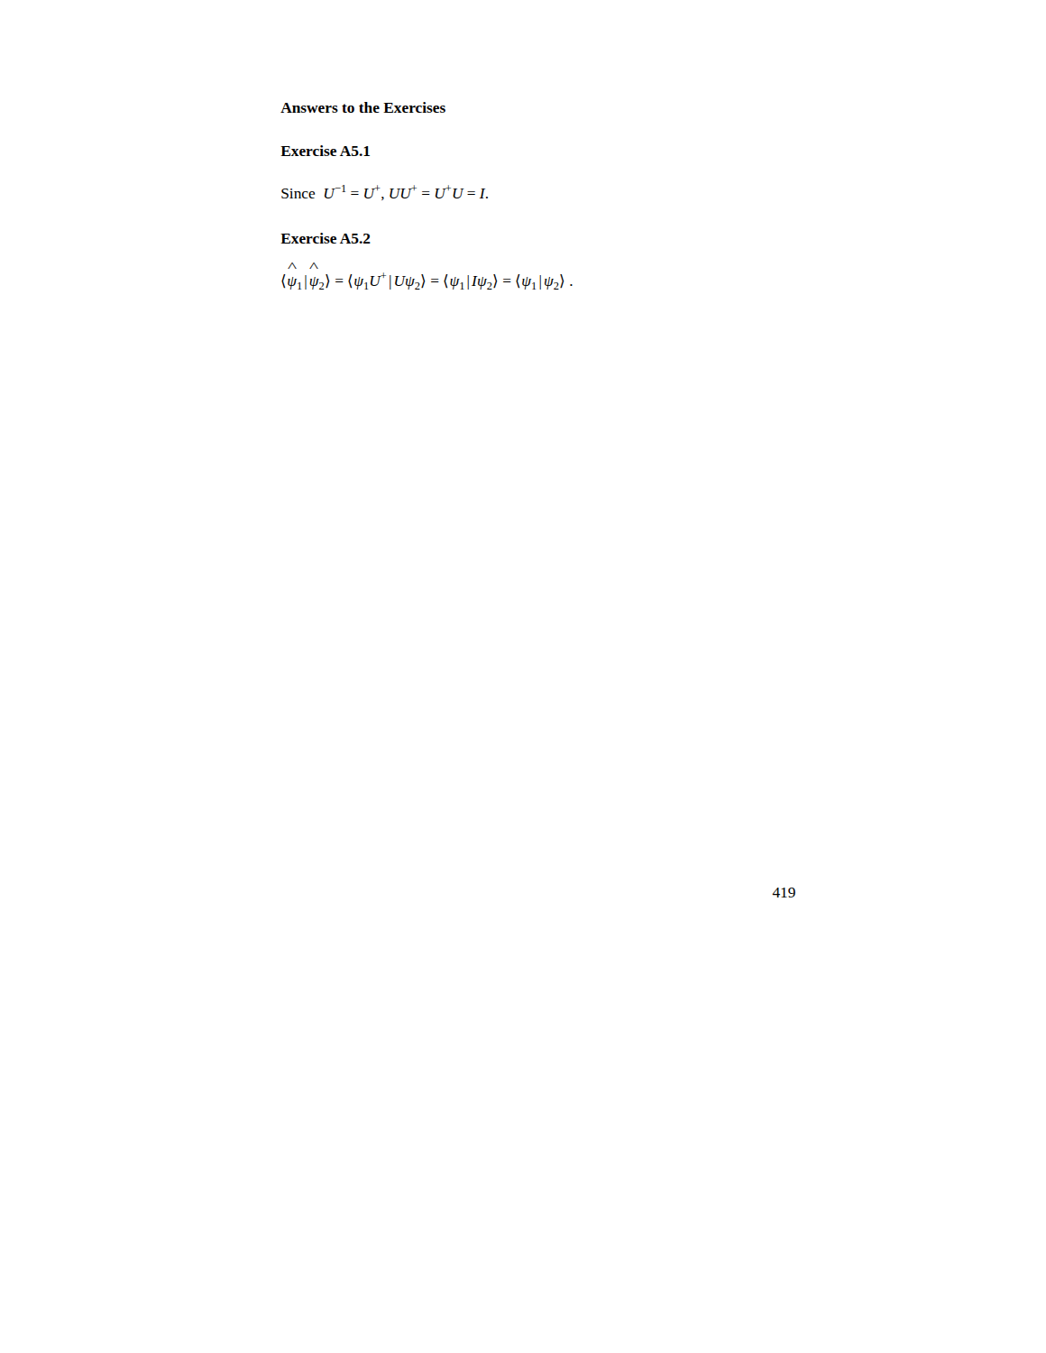Answers to the Exercises
Exercise A5.1
Since U−1 = U+, UU+ = U+U = I.
Exercise A5.2
⟨ψ 1|ψ 2⟩ = ⟨ψ 1 U+|Uψ 2⟩ = ⟨ψ 1|Iψ 2⟩ = ⟨ψ 1|ψ 2⟩ .
419